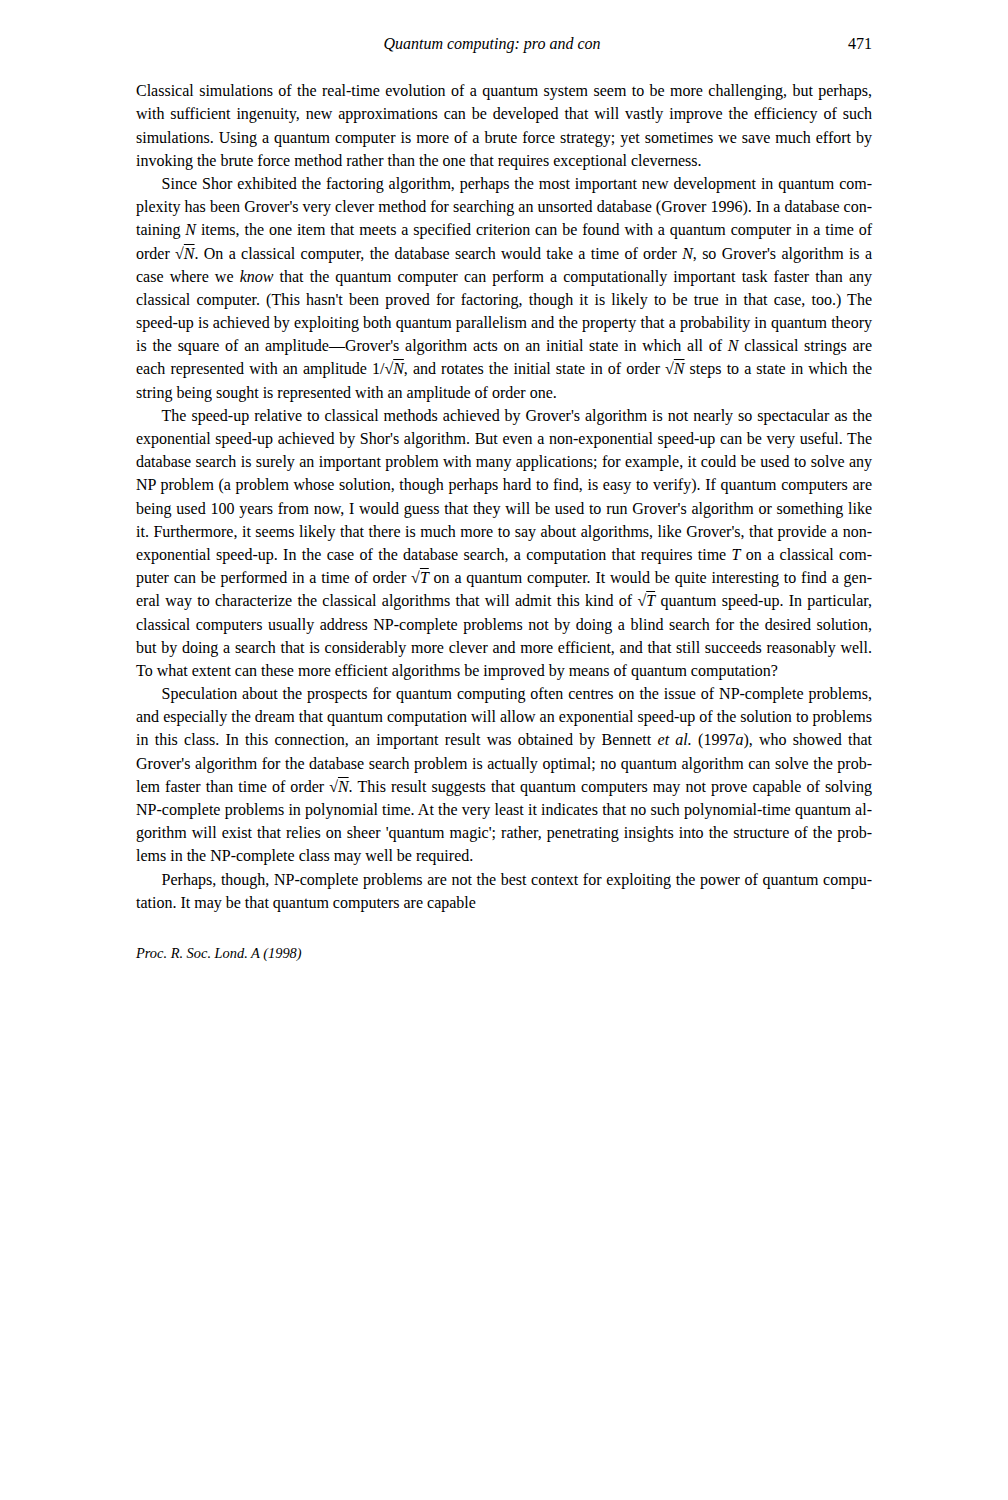Quantum computing: pro and con 471
Classical simulations of the real-time evolution of a quantum system seem to be more challenging, but perhaps, with sufficient ingenuity, new approximations can be developed that will vastly improve the efficiency of such simulations. Using a quantum computer is more of a brute force strategy; yet sometimes we save much effort by invoking the brute force method rather than the one that requires exceptional cleverness.
Since Shor exhibited the factoring algorithm, perhaps the most important new development in quantum complexity has been Grover's very clever method for searching an unsorted database (Grover 1996). In a database containing N items, the one item that meets a specified criterion can be found with a quantum computer in a time of order √N. On a classical computer, the database search would take a time of order N, so Grover's algorithm is a case where we know that the quantum computer can perform a computationally important task faster than any classical computer. (This hasn't been proved for factoring, though it is likely to be true in that case, too.) The speed-up is achieved by exploiting both quantum parallelism and the property that a probability in quantum theory is the square of an amplitude—Grover's algorithm acts on an initial state in which all of N classical strings are each represented with an amplitude 1/√N, and rotates the initial state in of order √N steps to a state in which the string being sought is represented with an amplitude of order one.
The speed-up relative to classical methods achieved by Grover's algorithm is not nearly so spectacular as the exponential speed-up achieved by Shor's algorithm. But even a non-exponential speed-up can be very useful. The database search is surely an important problem with many applications; for example, it could be used to solve any NP problem (a problem whose solution, though perhaps hard to find, is easy to verify). If quantum computers are being used 100 years from now, I would guess that they will be used to run Grover's algorithm or something like it. Furthermore, it seems likely that there is much more to say about algorithms, like Grover's, that provide a non-exponential speed-up. In the case of the database search, a computation that requires time T on a classical computer can be performed in a time of order √T on a quantum computer. It would be quite interesting to find a general way to characterize the classical algorithms that will admit this kind of √T quantum speed-up. In particular, classical computers usually address NP-complete problems not by doing a blind search for the desired solution, but by doing a search that is considerably more clever and more efficient, and that still succeeds reasonably well. To what extent can these more efficient algorithms be improved by means of quantum computation?
Speculation about the prospects for quantum computing often centres on the issue of NP-complete problems, and especially the dream that quantum computation will allow an exponential speed-up of the solution to problems in this class. In this connection, an important result was obtained by Bennett et al. (1997a), who showed that Grover's algorithm for the database search problem is actually optimal; no quantum algorithm can solve the problem faster than time of order √N. This result suggests that quantum computers may not prove capable of solving NP-complete problems in polynomial time. At the very least it indicates that no such polynomial-time quantum algorithm will exist that relies on sheer 'quantum magic'; rather, penetrating insights into the structure of the problems in the NP-complete class may well be required.
Perhaps, though, NP-complete problems are not the best context for exploiting the power of quantum computation. It may be that quantum computers are capable
Proc. R. Soc. Lond. A (1998)